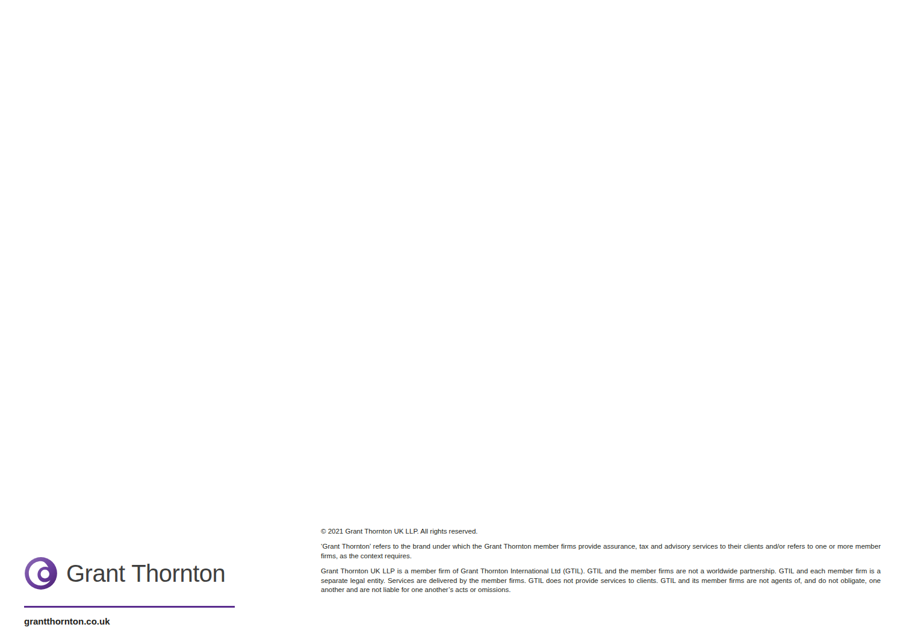Grant Thornton
grantthornton.co.uk
© 2021 Grant Thornton UK LLP. All rights reserved.
‘Grant Thornton’ refers to the brand under which the Grant Thornton member firms provide assurance, tax and advisory services to their clients and/or refers to one or more member firms, as the context requires.
Grant Thornton UK LLP is a member firm of Grant Thornton International Ltd (GTIL). GTIL and the member firms are not a worldwide partnership. GTIL and each member firm is a separate legal entity. Services are delivered by the member firms. GTIL does not provide services to clients. GTIL and its member firms are not agents of, and do not obligate, one another and are not liable for one another’s acts or omissions.